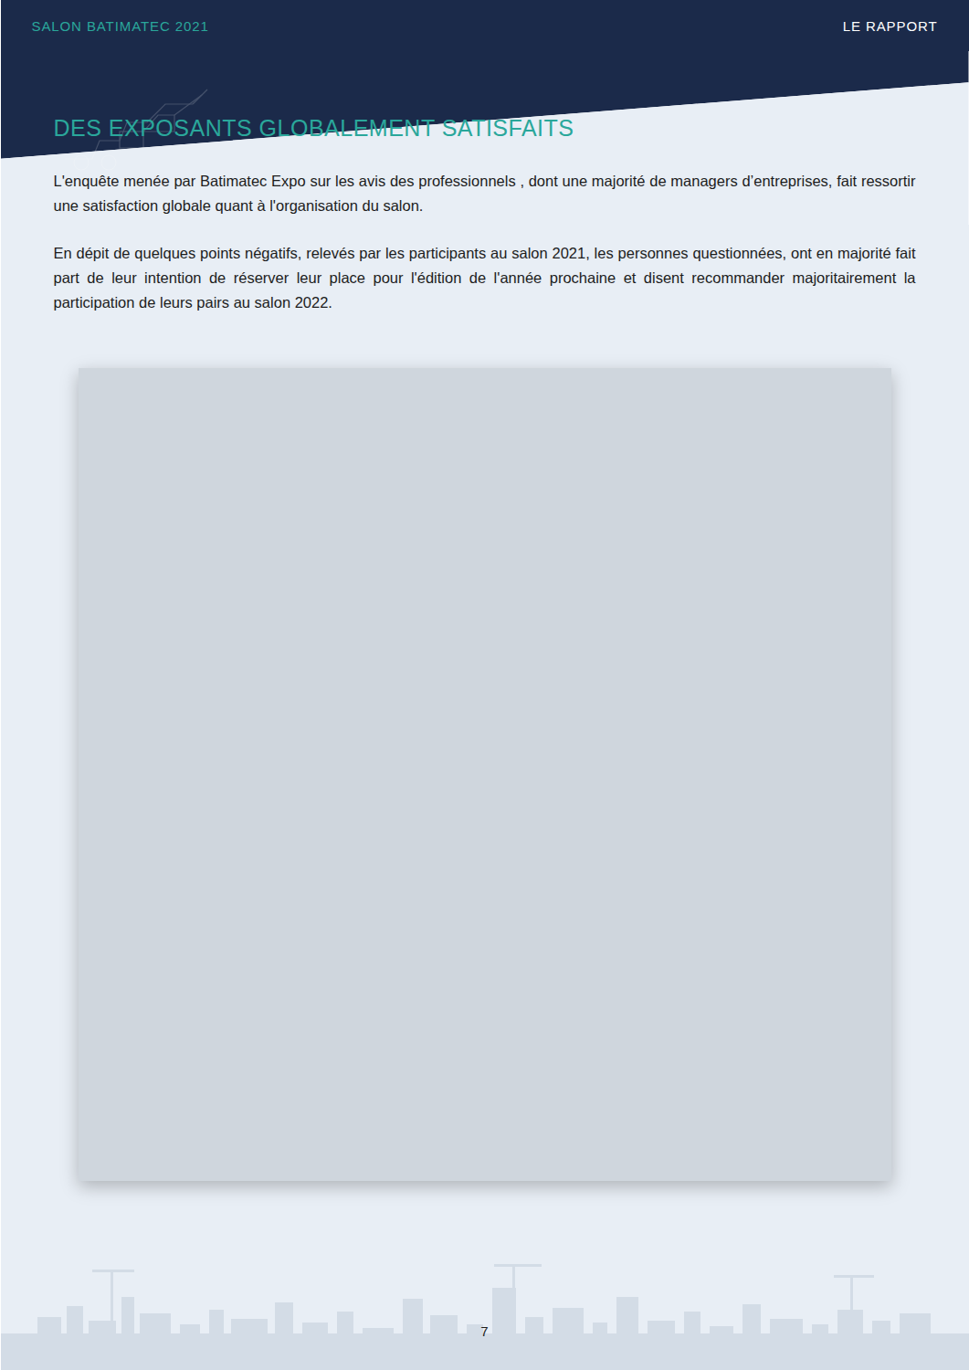SALON BATIMATEC 2021 LE RAPPORT
DES EXPOSANTS GLOBALEMENT SATISFAITS
L'enquête menée par Batimatec Expo sur les avis des professionnels , dont une majorité de managers d’entreprises, fait ressortir une satisfaction globale quant à l'organisation du salon.
En dépit de quelques points négatifs, relevés par les participants au salon 2021, les personnes questionnées, ont en majorité fait part de leur intention de réserver leur place pour l'édition de l'année prochaine et disent recommander majoritairement la participation de leurs pairs au salon 2022.
Photographie du salon Batimatec 2021
7